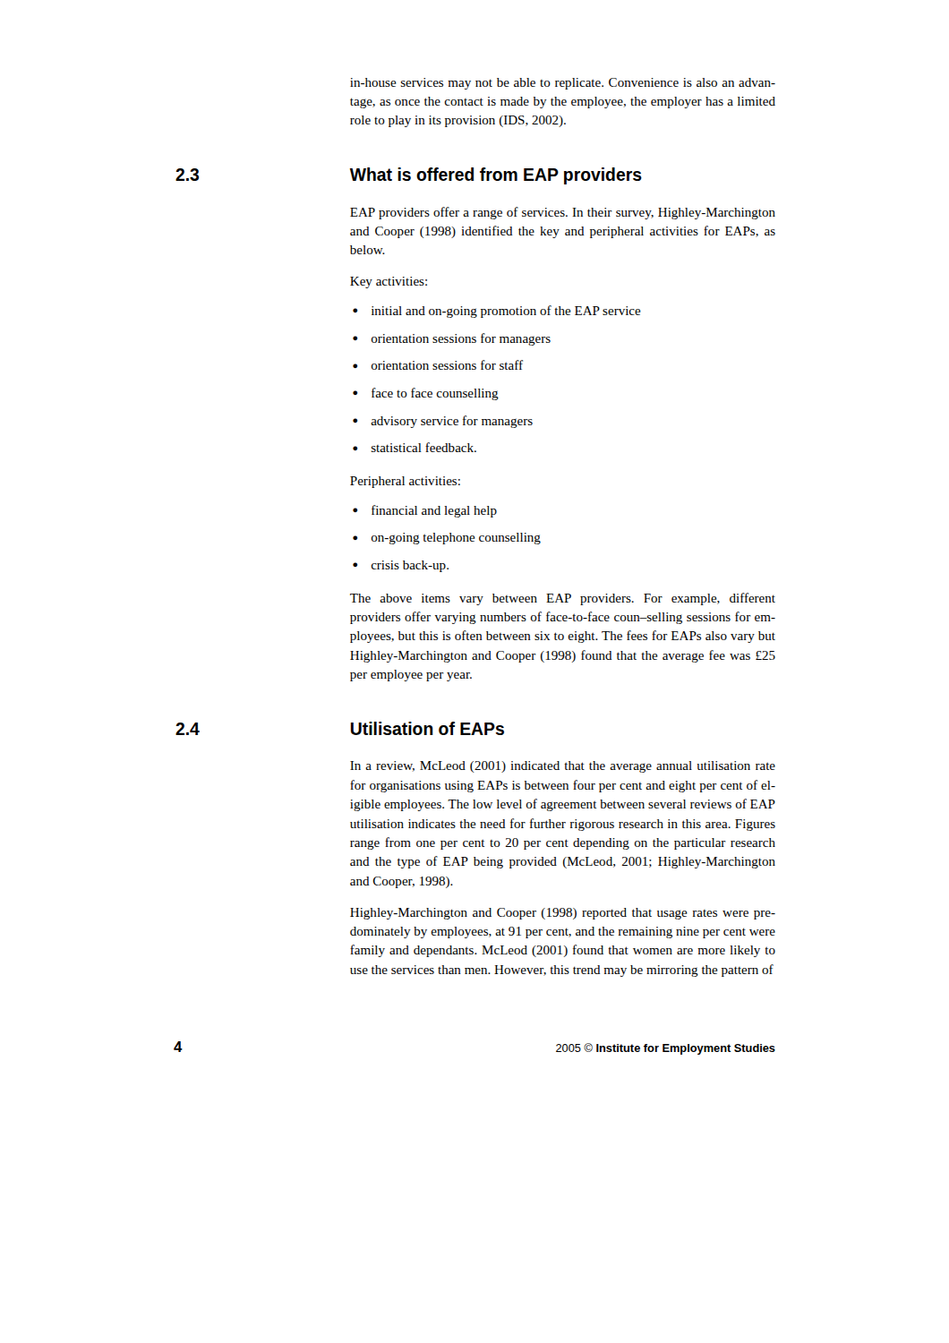in-house services may not be able to replicate. Convenience is also an advantage, as once the contact is made by the employee, the employer has a limited role to play in its provision (IDS, 2002).
2.3
What is offered from EAP providers
EAP providers offer a range of services. In their survey, Highley-Marchington and Cooper (1998) identified the key and peripheral activities for EAPs, as below.
Key activities:
initial and on-going promotion of the EAP service
orientation sessions for managers
orientation sessions for staff
face to face counselling
advisory service for managers
statistical feedback.
Peripheral activities:
financial and legal help
on-going telephone counselling
crisis back-up.
The above items vary between EAP providers. For example, different providers offer varying numbers of face-to-face coun–selling sessions for employees, but this is often between six to eight. The fees for EAPs also vary but Highley-Marchington and Cooper (1998) found that the average fee was £25 per employee per year.
2.4
Utilisation of EAPs
In a review, McLeod (2001) indicated that the average annual utilisation rate for organisations using EAPs is between four per cent and eight per cent of eligible employees. The low level of agreement between several reviews of EAP utilisation indicates the need for further rigorous research in this area. Figures range from one per cent to 20 per cent depending on the particular research and the type of EAP being provided (McLeod, 2001; Highley-Marchington and Cooper, 1998).
Highley-Marchington and Cooper (1998) reported that usage rates were predominately by employees, at 91 per cent, and the remaining nine per cent were family and dependants. McLeod (2001) found that women are more likely to use the services than men. However, this trend may be mirroring the pattern of
4
2005 © Institute for Employment Studies